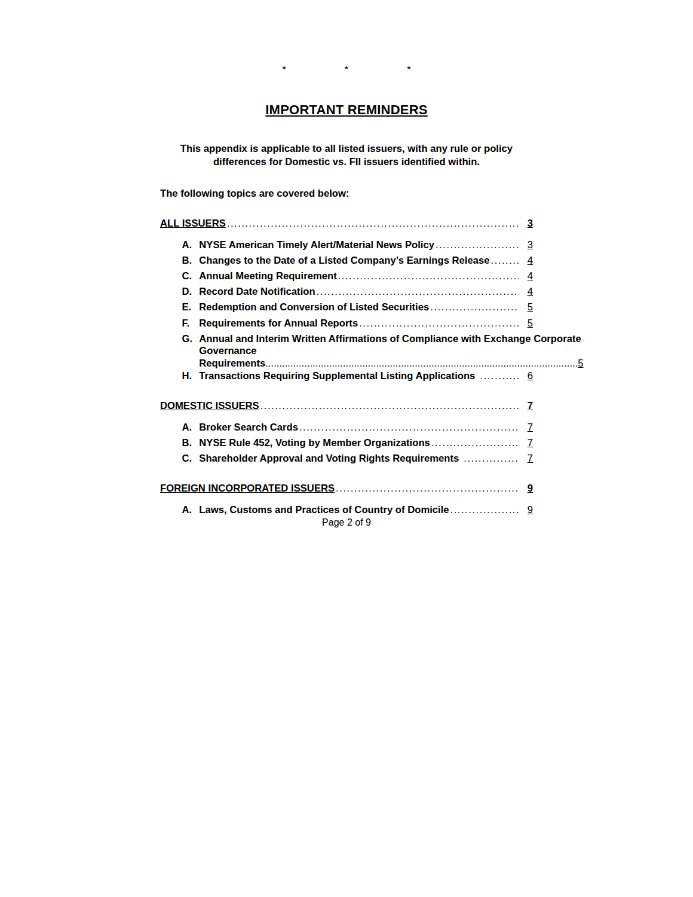* * *
IMPORTANT REMINDERS
This appendix is applicable to all listed issuers, with any rule or policy differences for Domestic vs. FII issuers identified within.
The following topics are covered below:
ALL ISSUERS .................................................................................................................. 3
A. NYSE American Timely Alert/Material News Policy ............................................................. 3
B. Changes to the Date of a Listed Company’s Earnings Release ................................................ 4
C. Annual Meeting Requirement ............................................................................................ 4
D. Record Date Notification ................................................................................................... 4
E. Redemption and Conversion of Listed Securities ..................................................................... 5
F. Requirements for Annual Reports ..................................................................................... 5
G. Annual and Interim Written Affirmations of Compliance with Exchange Corporate Governance Requirements ................................................................................................................. 5
H. Transactions Requiring Supplemental Listing Applications .................................................... 6
DOMESTIC ISSUERS ..................................................................................................................... 7
A. Broker Search Cards ......................................................................................................... 7
B. NYSE Rule 452, Voting by Member Organizations .............................................................. 7
C. Shareholder Approval and Voting Rights Requirements ......................................................... 7
FOREIGN INCORPORATED ISSUERS ................................................................................................. 9
A. Laws, Customs and Practices of Country of Domicile ............................................................. 9
Page 2 of 9